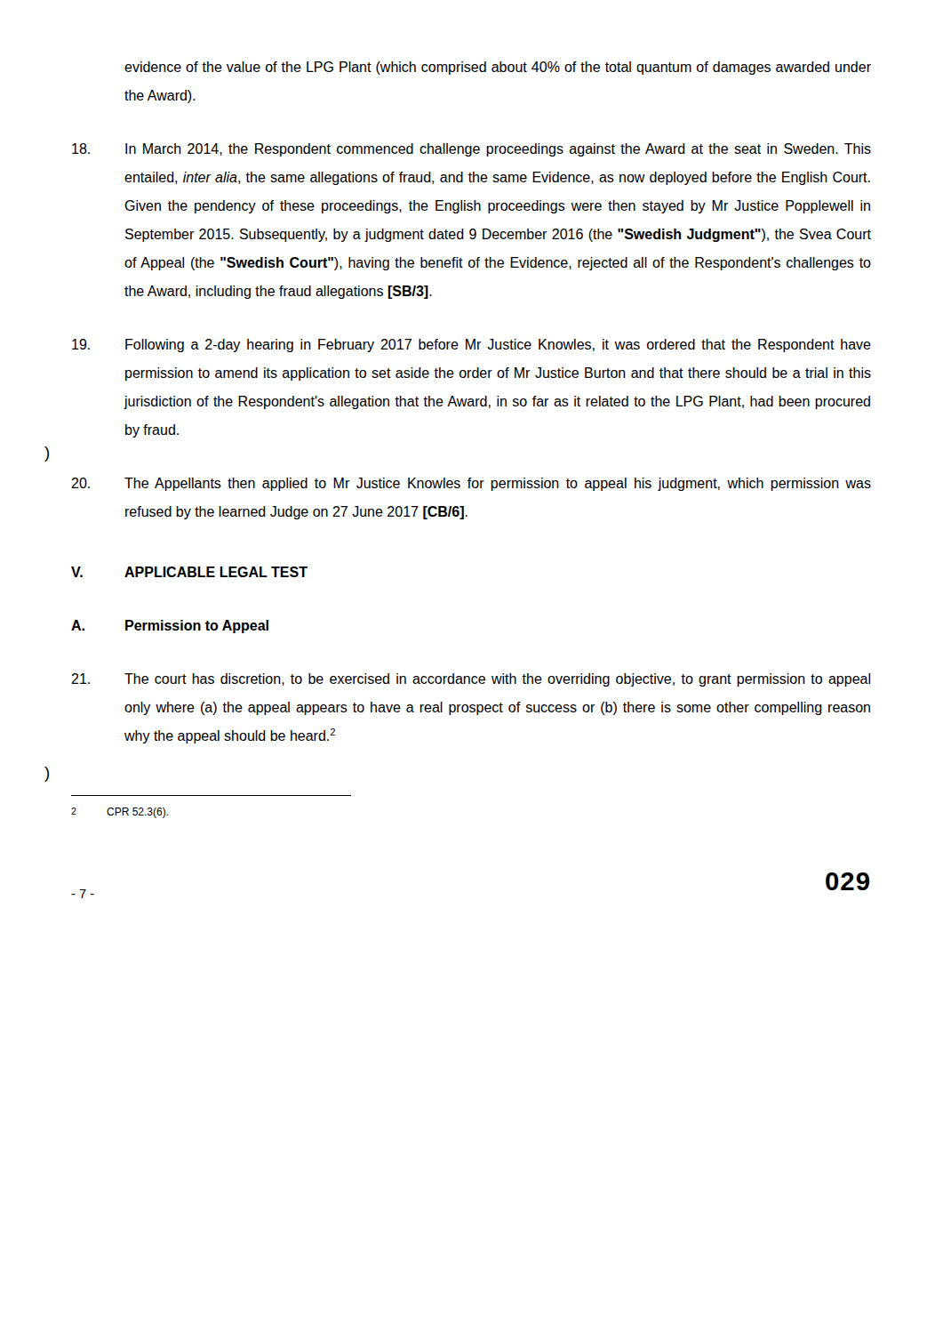)
)
evidence of the value of the LPG Plant (which comprised about 40% of the total quantum of damages awarded under the Award).
18. In March 2014, the Respondent commenced challenge proceedings against the Award at the seat in Sweden. This entailed, inter alia, the same allegations of fraud, and the same Evidence, as now deployed before the English Court. Given the pendency of these proceedings, the English proceedings were then stayed by Mr Justice Popplewell in September 2015. Subsequently, by a judgment dated 9 December 2016 (the "Swedish Judgment"), the Svea Court of Appeal (the "Swedish Court"), having the benefit of the Evidence, rejected all of the Respondent's challenges to the Award, including the fraud allegations [SB/3].
19. Following a 2-day hearing in February 2017 before Mr Justice Knowles, it was ordered that the Respondent have permission to amend its application to set aside the order of Mr Justice Burton and that there should be a trial in this jurisdiction of the Respondent's allegation that the Award, in so far as it related to the LPG Plant, had been procured by fraud.
20. The Appellants then applied to Mr Justice Knowles for permission to appeal his judgment, which permission was refused by the learned Judge on 27 June 2017 [CB/6].
V. APPLICABLE LEGAL TEST
A. Permission to Appeal
21. The court has discretion, to be exercised in accordance with the overriding objective, to grant permission to appeal only where (a) the appeal appears to have a real prospect of success or (b) there is some other compelling reason why the appeal should be heard.2
2 CPR 52.3(6).
- 7 - 029